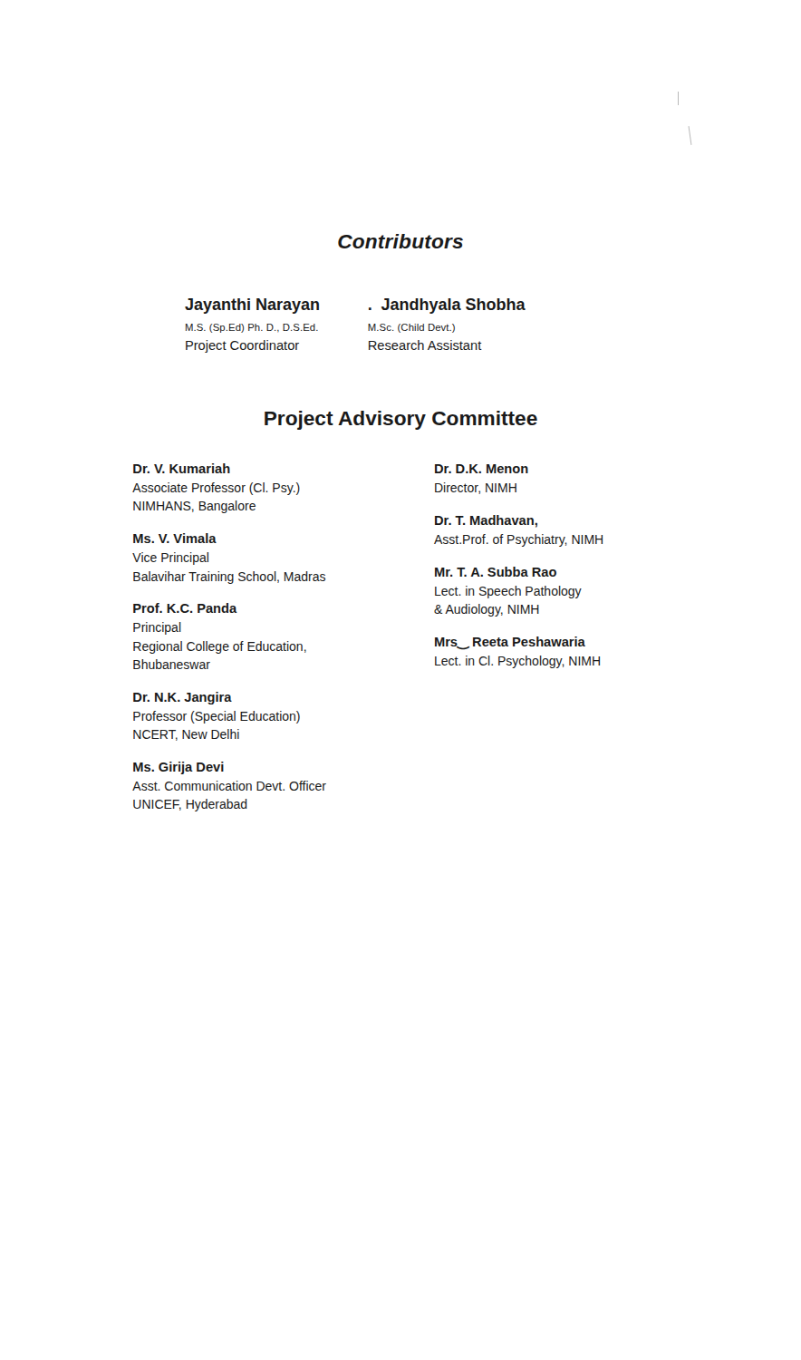Contributors
Jayanthi Narayan
M.S. (Sp.Ed) Ph. D., D.S.Ed.
Project Coordinator
. Jandhyala Shobha
M.Sc. (Child Devt.)
Research Assistant
Project Advisory Committee
Dr. V. Kumariah
Associate Professor (Cl. Psy.)
NIMHANS, Bangalore
Ms. V. Vimala
Vice Principal
Balavihar Training School, Madras
Prof. K.C. Panda
Principal
Regional College of Education,
Bhubaneswar
Dr. N.K. Jangira
Professor (Special Education)
NCERT, New Delhi
Ms. Girija Devi
Asst. Communication Devt. Officer
UNICEF, Hyderabad
Dr. D.K. Menon
Director, NIMH
Dr. T. Madhavan,
Asst.Prof. of Psychiatry, NIMH
Mr. T. A. Subba Rao
Lect. in Speech Pathology
& Audiology, NIMH
Mrs‿ Reeta Peshawaria
Lect. in Cl. Psychology, NIMH